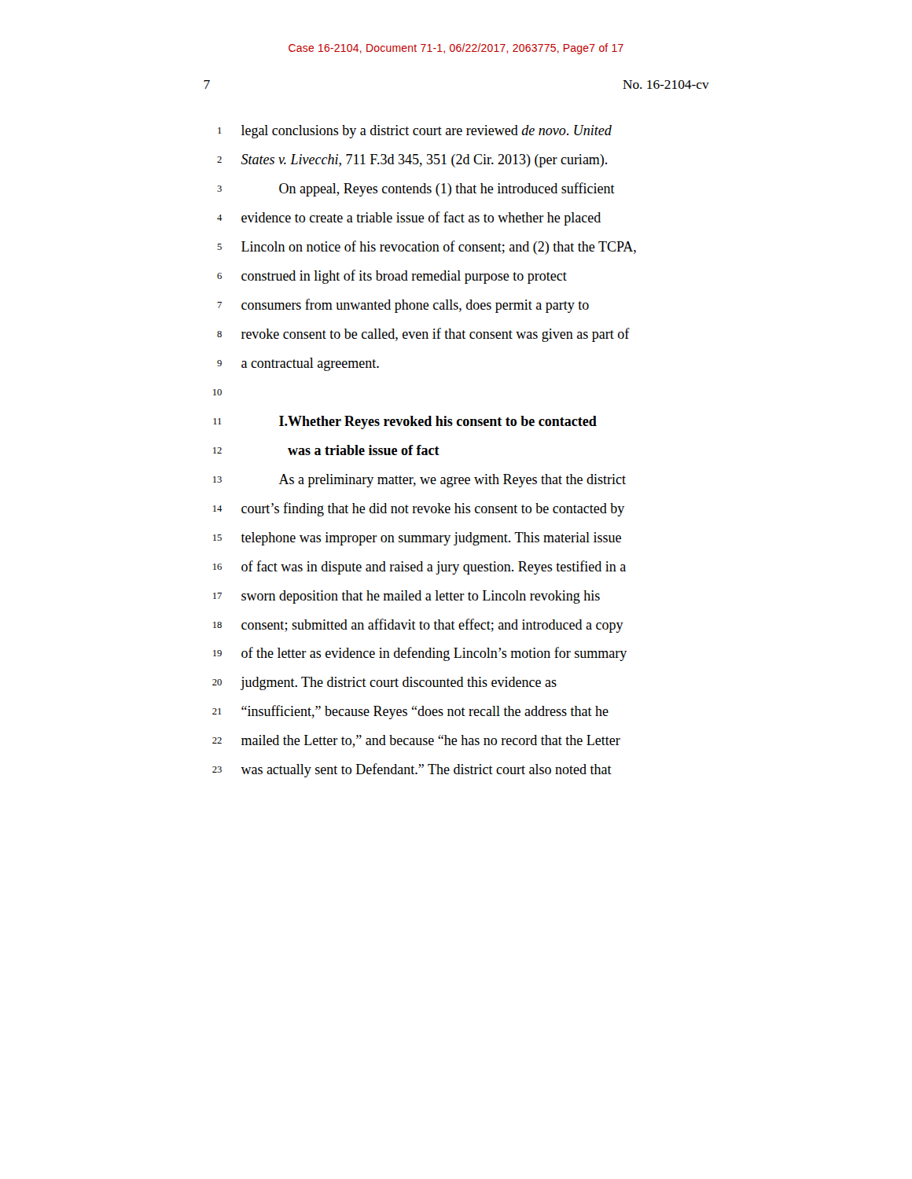Case 16-2104, Document 71-1, 06/22/2017, 2063775, Page7 of 17
7 No. 16-2104-cv
legal conclusions by a district court are reviewed de novo. United
States v. Livecchi, 711 F.3d 345, 351 (2d Cir. 2013) (per curiam).
On appeal, Reyes contends (1) that he introduced sufficient
evidence to create a triable issue of fact as to whether he placed
Lincoln on notice of his revocation of consent; and (2) that the TCPA,
construed in light of its broad remedial purpose to protect
consumers from unwanted phone calls, does permit a party to
revoke consent to be called, even if that consent was given as part of
a contractual agreement.
I. Whether Reyes revoked his consent to be contacted
was a triable issue of fact
As a preliminary matter, we agree with Reyes that the district
court’s finding that he did not revoke his consent to be contacted by
telephone was improper on summary judgment. This material issue
of fact was in dispute and raised a jury question. Reyes testified in a
sworn deposition that he mailed a letter to Lincoln revoking his
consent; submitted an affidavit to that effect; and introduced a copy
of the letter as evidence in defending Lincoln’s motion for summary
judgment. The district court discounted this evidence as
“insufficient,” because Reyes “does not recall the address that he
mailed the Letter to,” and because “he has no record that the Letter
was actually sent to Defendant.” The district court also noted that